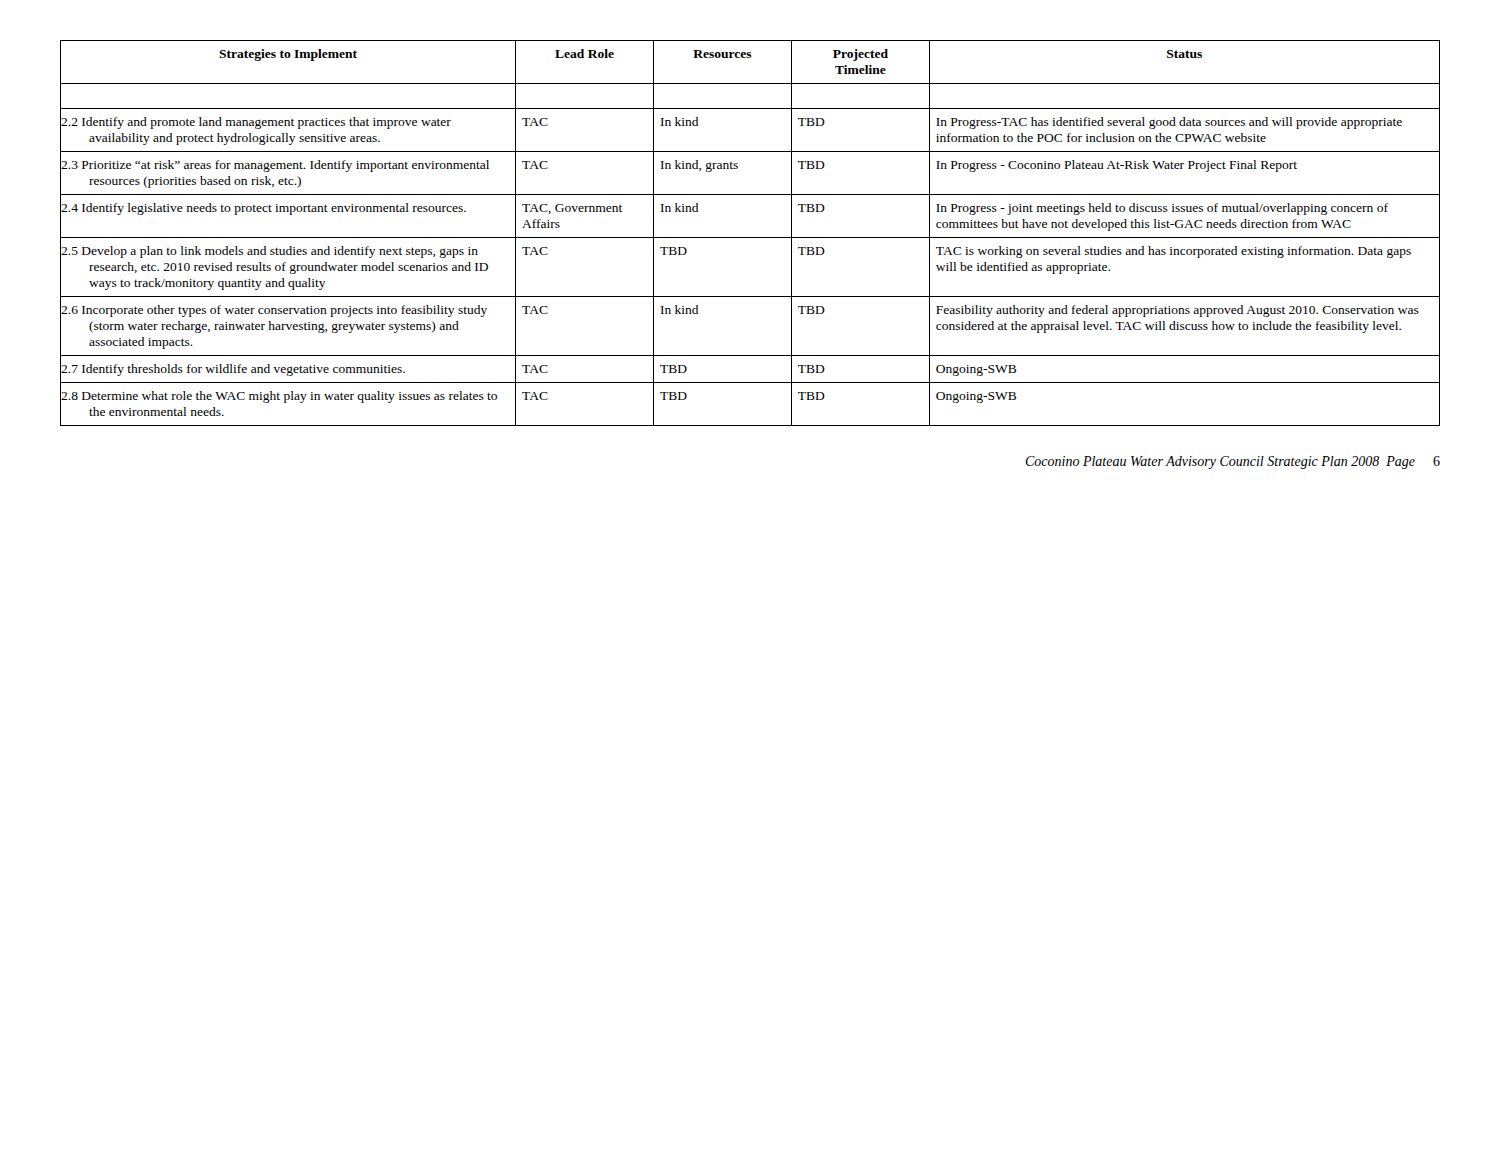| Strategies to Implement | Lead Role | Resources | Projected Timeline | Status |
| --- | --- | --- | --- | --- |
| 2.2 Identify and promote land management practices that improve water availability and protect hydrologically sensitive areas. | TAC | In kind | TBD | In Progress-TAC has identified several good data sources and will provide appropriate information to the POC for inclusion on the CPWAC website |
| 2.3 Prioritize “at risk” areas for management. Identify important environmental resources (priorities based on risk, etc.) | TAC | In kind, grants | TBD | In Progress - Coconino Plateau At-Risk Water Project Final Report |
| 2.4 Identify legislative needs to protect important environmental resources. | TAC, Government Affairs | In kind | TBD | In Progress - joint meetings held to discuss issues of mutual/overlapping concern of committees but have not developed this list-GAC needs direction from WAC |
| 2.5 Develop a plan to link models and studies and identify next steps, gaps in research, etc. 2010 revised results of groundwater model scenarios and ID ways to track/monitory quantity and quality | TAC | TBD | TBD | TAC is working on several studies and has incorporated existing information. Data gaps will be identified as appropriate. |
| 2.6 Incorporate other types of water conservation projects into feasibility study (storm water recharge, rainwater harvesting, greywater systems) and associated impacts. | TAC | In kind | TBD | Feasibility authority and federal appropriations approved August 2010. Conservation was considered at the appraisal level. TAC will discuss how to include the feasibility level. |
| 2.7 Identify thresholds for wildlife and vegetative communities. | TAC | TBD | TBD | Ongoing-SWB |
| 2.8 Determine what role the WAC might play in water quality issues as relates to the environmental needs. | TAC | TBD | TBD | Ongoing-SWB |
Coconino Plateau Water Advisory Council Strategic Plan 2008 Page6